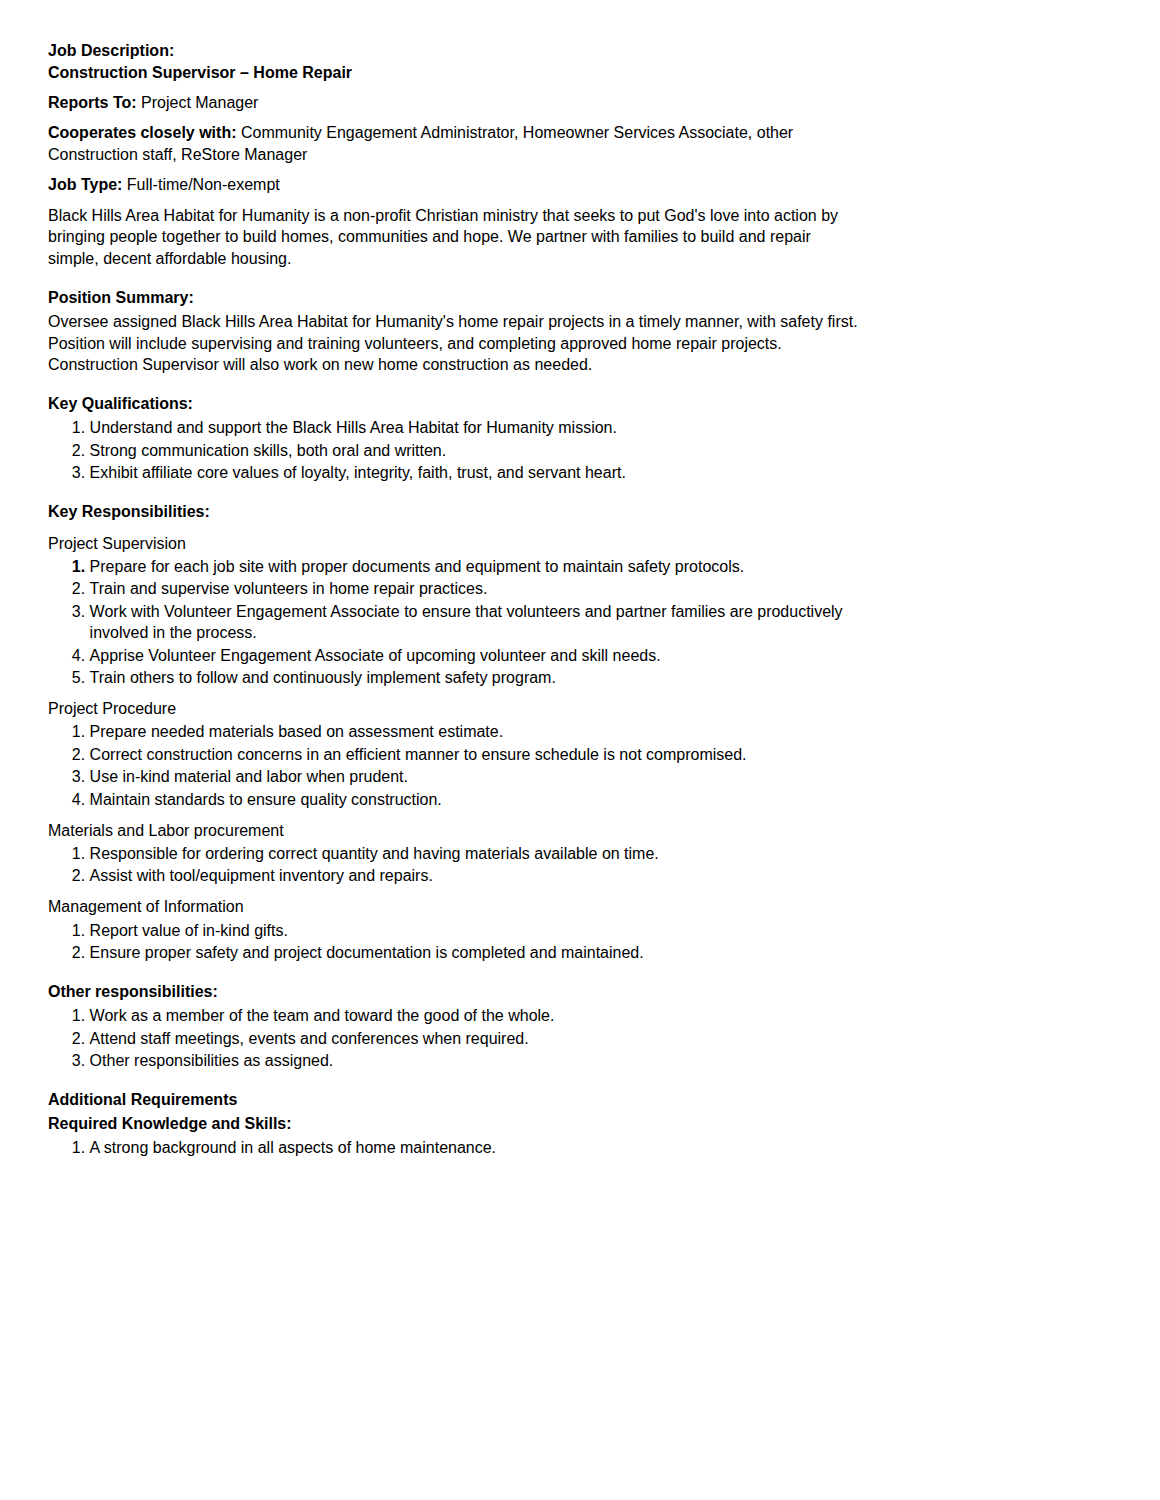Job Description:
Construction Supervisor – Home Repair
Reports To: Project Manager
Cooperates closely with: Community Engagement Administrator, Homeowner Services Associate, other Construction staff, ReStore Manager
Job Type: Full-time/Non-exempt
Black Hills Area Habitat for Humanity is a non-profit Christian ministry that seeks to put God's love into action by bringing people together to build homes, communities and hope. We partner with families to build and repair simple, decent affordable housing.
Position Summary:
Oversee assigned Black Hills Area Habitat for Humanity's home repair projects in a timely manner, with safety first. Position will include supervising and training volunteers, and completing approved home repair projects. Construction Supervisor will also work on new home construction as needed.
Key Qualifications:
Understand and support the Black Hills Area Habitat for Humanity mission.
Strong communication skills, both oral and written.
Exhibit affiliate core values of loyalty, integrity, faith, trust, and servant heart.
Key Responsibilities:
Project Supervision
Prepare for each job site with proper documents and equipment to maintain safety protocols.
Train and supervise volunteers in home repair practices.
Work with Volunteer Engagement Associate to ensure that volunteers and partner families are productively involved in the process.
Apprise Volunteer Engagement Associate of upcoming volunteer and skill needs.
Train others to follow and continuously implement safety program.
Project Procedure
Prepare needed materials based on assessment estimate.
Correct construction concerns in an efficient manner to ensure schedule is not compromised.
Use in-kind material and labor when prudent.
Maintain standards to ensure quality construction.
Materials and Labor procurement
Responsible for ordering correct quantity and having materials available on time.
Assist with tool/equipment inventory and repairs.
Management of Information
Report value of in-kind gifts.
Ensure proper safety and project documentation is completed and maintained.
Other responsibilities:
Work as a member of the team and toward the good of the whole.
Attend staff meetings, events and conferences when required.
Other responsibilities as assigned.
Additional Requirements
Required Knowledge and Skills:
A strong background in all aspects of home maintenance.